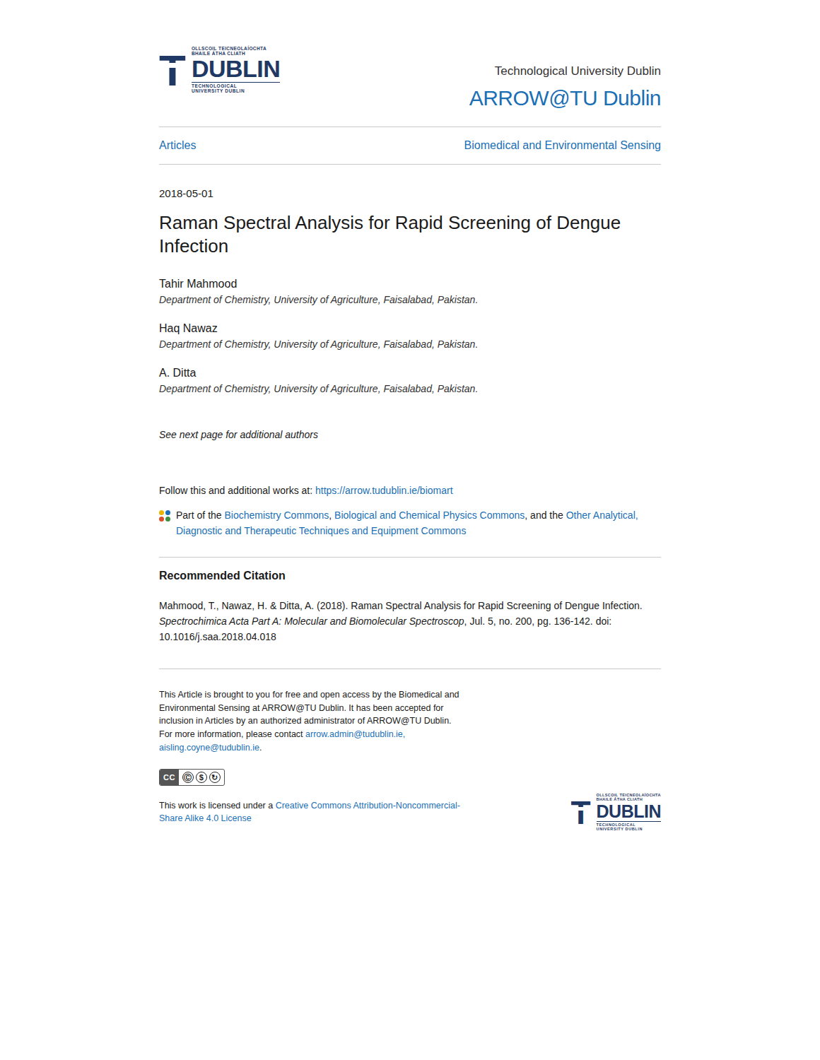T
Ollscoil Teicneolaíochta
Bhaile Átha Cliath DUBLIN Technological
University Dublin
Technological University Dublin
ARROW@TU Dublin
Articles
Biomedical and Environmental Sensing
2018-05-01
Raman Spectral Analysis for Rapid Screening of Dengue Infection
Tahir Mahmood
Department of Chemistry, University of Agriculture, Faisalabad, Pakistan.
Haq Nawaz
Department of Chemistry, University of Agriculture, Faisalabad, Pakistan.
A. Ditta
Department of Chemistry, University of Agriculture, Faisalabad, Pakistan.
See next page for additional authors
Follow this and additional works at: https://arrow.tudublin.ie/biomart
Part of the Biochemistry Commons, Biological and Chemical Physics Commons, and the Other Analytical, Diagnostic and Therapeutic Techniques and Equipment Commons
Recommended Citation
Mahmood, T., Nawaz, H. & Ditta, A. (2018). Raman Spectral Analysis for Rapid Screening of Dengue Infection. Spectrochimica Acta Part A: Molecular and Biomolecular Spectroscop, Jul. 5, no. 200, pg. 136-142. doi: 10.1016/j.saa.2018.04.018
This Article is brought to you for free and open access by the Biomedical and Environmental Sensing at ARROW@TU Dublin. It has been accepted for inclusion in Articles by an authorized administrator of ARROW@TU Dublin. For more information, please contact arrow.admin@tudublin.ie, aisling.coyne@tudublin.ie.
CC Ⓒ$↻
This work is licensed under a Creative Commons Attribution-Noncommercial-Share Alike 4.0 License
T
Ollscoil Teicneolaíochta
Bhaile Átha Cliath DUBLIN Technological
University Dublin